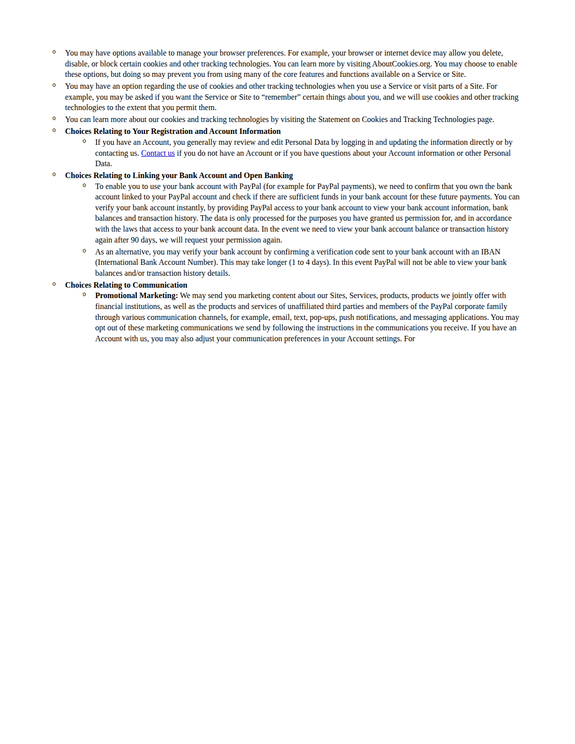You may have options available to manage your browser preferences. For example, your browser or internet device may allow you delete, disable, or block certain cookies and other tracking technologies. You can learn more by visiting AboutCookies.org. You may choose to enable these options, but doing so may prevent you from using many of the core features and functions available on a Service or Site.
You may have an option regarding the use of cookies and other tracking technologies when you use a Service or visit parts of a Site. For example, you may be asked if you want the Service or Site to “remember” certain things about you, and we will use cookies and other tracking technologies to the extent that you permit them.
You can learn more about our cookies and tracking technologies by visiting the Statement on Cookies and Tracking Technologies page.
Choices Relating to Your Registration and Account Information
If you have an Account, you generally may review and edit Personal Data by logging in and updating the information directly or by contacting us. Contact us if you do not have an Account or if you have questions about your Account information or other Personal Data.
Choices Relating to Linking your Bank Account and Open Banking
To enable you to use your bank account with PayPal (for example for PayPal payments), we need to confirm that you own the bank account linked to your PayPal account and check if there are sufficient funds in your bank account for these future payments. You can verify your bank account instantly, by providing PayPal access to your bank account to view your bank account information, bank balances and transaction history. The data is only processed for the purposes you have granted us permission for, and in accordance with the laws that access to your bank account data. In the event we need to view your bank account balance or transaction history again after 90 days, we will request your permission again.
As an alternative, you may verify your bank account by confirming a verification code sent to your bank account with an IBAN (International Bank Account Number). This may take longer (1 to 4 days). In this event PayPal will not be able to view your bank balances and/or transaction history details.
Choices Relating to Communication
Promotional Marketing: We may send you marketing content about our Sites, Services, products, products we jointly offer with financial institutions, as well as the products and services of unaffiliated third parties and members of the PayPal corporate family through various communication channels, for example, email, text, pop-ups, push notifications, and messaging applications. You may opt out of these marketing communications we send by following the instructions in the communications you receive. If you have an Account with us, you may also adjust your communication preferences in your Account settings. For